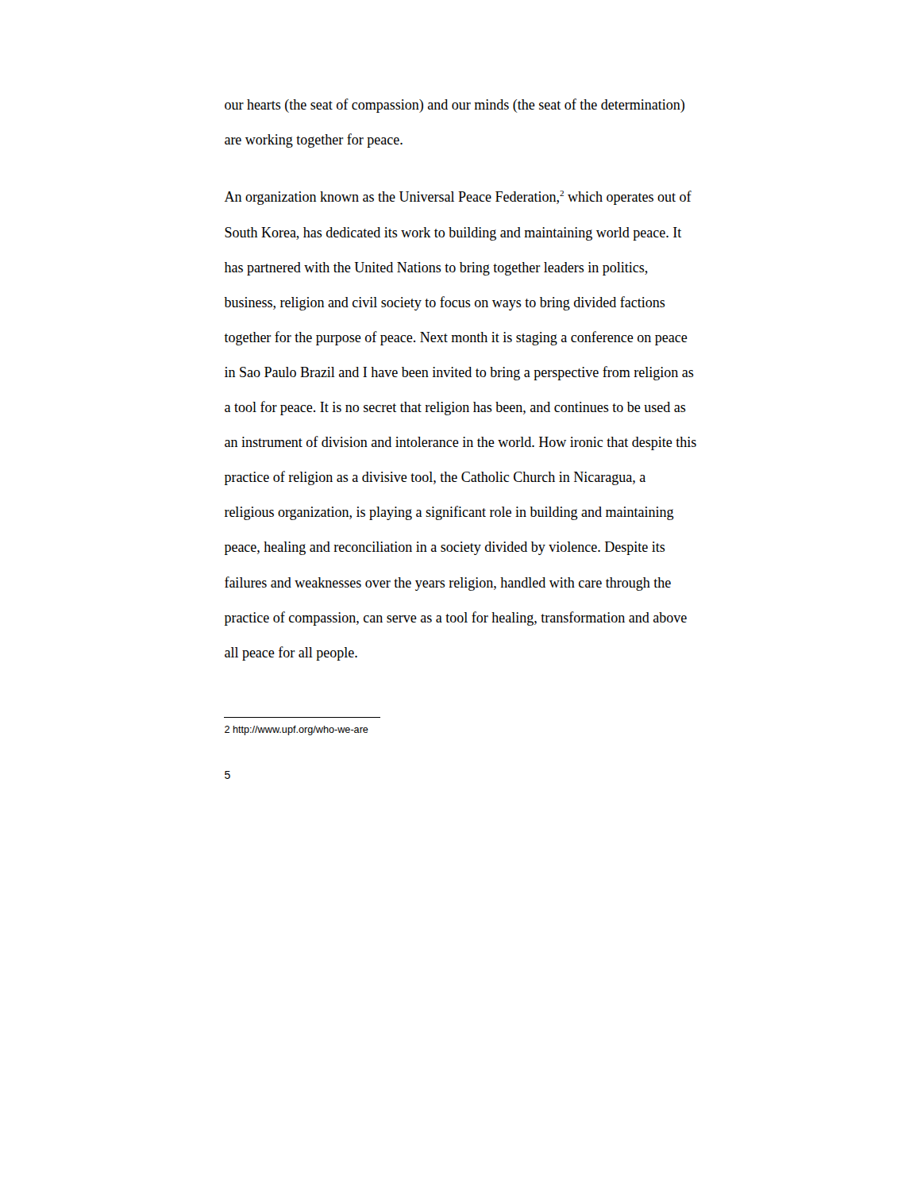our hearts (the seat of compassion) and our minds (the seat of the determination) are working together for peace.
An organization known as the Universal Peace Federation,2 which operates out of South Korea, has dedicated its work to building and maintaining world peace. It has partnered with the United Nations to bring together leaders in politics, business, religion and civil society to focus on ways to bring divided factions together for the purpose of peace. Next month it is staging a conference on peace in Sao Paulo Brazil and I have been invited to bring a perspective from religion as a tool for peace. It is no secret that religion has been, and continues to be used as an instrument of division and intolerance in the world. How ironic that despite this practice of religion as a divisive tool, the Catholic Church in Nicaragua, a religious organization, is playing a significant role in building and maintaining peace, healing and reconciliation in a society divided by violence. Despite its failures and weaknesses over the years religion, handled with care through the practice of compassion, can serve as a tool for healing, transformation and above all peace for all people.
2 http://www.upf.org/who-we-are
5